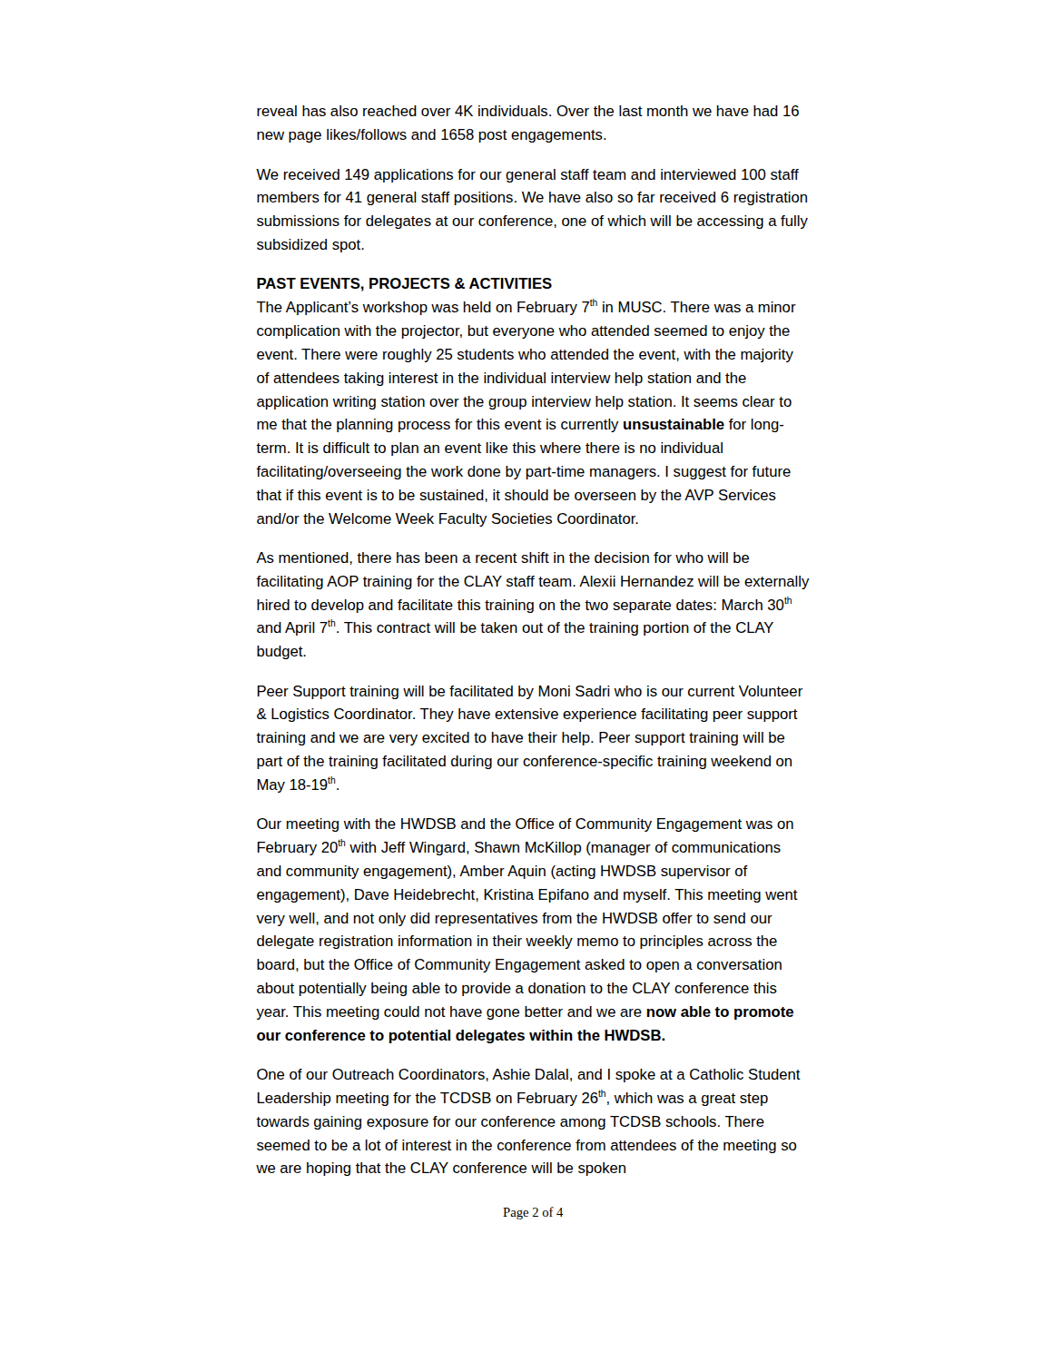reveal has also reached over 4K individuals. Over the last month we have had 16 new page likes/follows and 1658 post engagements.
We received 149 applications for our general staff team and interviewed 100 staff members for 41 general staff positions. We have also so far received 6 registration submissions for delegates at our conference, one of which will be accessing a fully subsidized spot.
PAST EVENTS, PROJECTS & ACTIVITIES
The Applicant’s workshop was held on February 7th in MUSC. There was a minor complication with the projector, but everyone who attended seemed to enjoy the event. There were roughly 25 students who attended the event, with the majority of attendees taking interest in the individual interview help station and the application writing station over the group interview help station. It seems clear to me that the planning process for this event is currently unsustainable for long-term. It is difficult to plan an event like this where there is no individual facilitating/overseeing the work done by part-time managers. I suggest for future that if this event is to be sustained, it should be overseen by the AVP Services and/or the Welcome Week Faculty Societies Coordinator.
As mentioned, there has been a recent shift in the decision for who will be facilitating AOP training for the CLAY staff team. Alexii Hernandez will be externally hired to develop and facilitate this training on the two separate dates: March 30th and April 7th. This contract will be taken out of the training portion of the CLAY budget.
Peer Support training will be facilitated by Moni Sadri who is our current Volunteer & Logistics Coordinator. They have extensive experience facilitating peer support training and we are very excited to have their help. Peer support training will be part of the training facilitated during our conference-specific training weekend on May 18-19th.
Our meeting with the HWDSB and the Office of Community Engagement was on February 20th with Jeff Wingard, Shawn McKillop (manager of communications and community engagement), Amber Aquin (acting HWDSB supervisor of engagement), Dave Heidebrecht, Kristina Epifano and myself. This meeting went very well, and not only did representatives from the HWDSB offer to send our delegate registration information in their weekly memo to principles across the board, but the Office of Community Engagement asked to open a conversation about potentially being able to provide a donation to the CLAY conference this year. This meeting could not have gone better and we are now able to promote our conference to potential delegates within the HWDSB.
One of our Outreach Coordinators, Ashie Dalal, and I spoke at a Catholic Student Leadership meeting for the TCDSB on February 26th, which was a great step towards gaining exposure for our conference among TCDSB schools. There seemed to be a lot of interest in the conference from attendees of the meeting so we are hoping that the CLAY conference will be spoken
Page 2 of 4